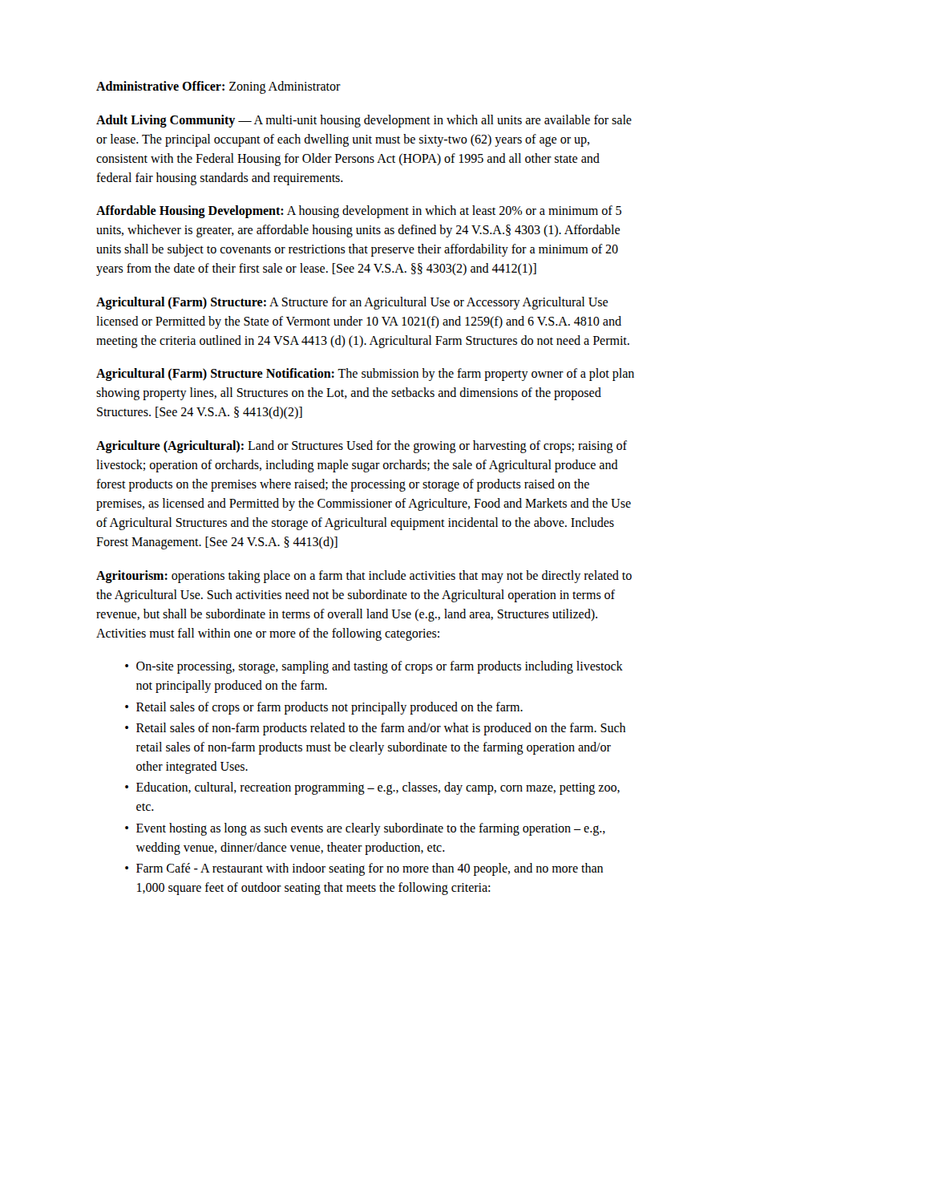Administrative Officer: Zoning Administrator
Adult Living Community — A multi-unit housing development in which all units are available for sale or lease. The principal occupant of each dwelling unit must be sixty-two (62) years of age or up, consistent with the Federal Housing for Older Persons Act (HOPA) of 1995 and all other state and federal fair housing standards and requirements.
Affordable Housing Development: A housing development in which at least 20% or a minimum of 5 units, whichever is greater, are affordable housing units as defined by 24 V.S.A.§ 4303 (1). Affordable units shall be subject to covenants or restrictions that preserve their affordability for a minimum of 20 years from the date of their first sale or lease. [See 24 V.S.A. §§ 4303(2) and 4412(1)]
Agricultural (Farm) Structure: A Structure for an Agricultural Use or Accessory Agricultural Use licensed or Permitted by the State of Vermont under 10 VA 1021(f) and 1259(f) and 6 V.S.A. 4810 and meeting the criteria outlined in 24 VSA 4413 (d) (1). Agricultural Farm Structures do not need a Permit.
Agricultural (Farm) Structure Notification: The submission by the farm property owner of a plot plan showing property lines, all Structures on the Lot, and the setbacks and dimensions of the proposed Structures. [See 24 V.S.A. § 4413(d)(2)]
Agriculture (Agricultural): Land or Structures Used for the growing or harvesting of crops; raising of livestock; operation of orchards, including maple sugar orchards; the sale of Agricultural produce and forest products on the premises where raised; the processing or storage of products raised on the premises, as licensed and Permitted by the Commissioner of Agriculture, Food and Markets and the Use of Agricultural Structures and the storage of Agricultural equipment incidental to the above. Includes Forest Management. [See 24 V.S.A. § 4413(d)]
Agritourism: operations taking place on a farm that include activities that may not be directly related to the Agricultural Use. Such activities need not be subordinate to the Agricultural operation in terms of revenue, but shall be subordinate in terms of overall land Use (e.g., land area, Structures utilized). Activities must fall within one or more of the following categories:
On-site processing, storage, sampling and tasting of crops or farm products including livestock not principally produced on the farm.
Retail sales of crops or farm products not principally produced on the farm.
Retail sales of non-farm products related to the farm and/or what is produced on the farm. Such retail sales of non-farm products must be clearly subordinate to the farming operation and/or other integrated Uses.
Education, cultural, recreation programming – e.g., classes, day camp, corn maze, petting zoo, etc.
Event hosting as long as such events are clearly subordinate to the farming operation – e.g., wedding venue, dinner/dance venue, theater production, etc.
Farm Café - A restaurant with indoor seating for no more than 40 people, and no more than 1,000 square feet of outdoor seating that meets the following criteria: